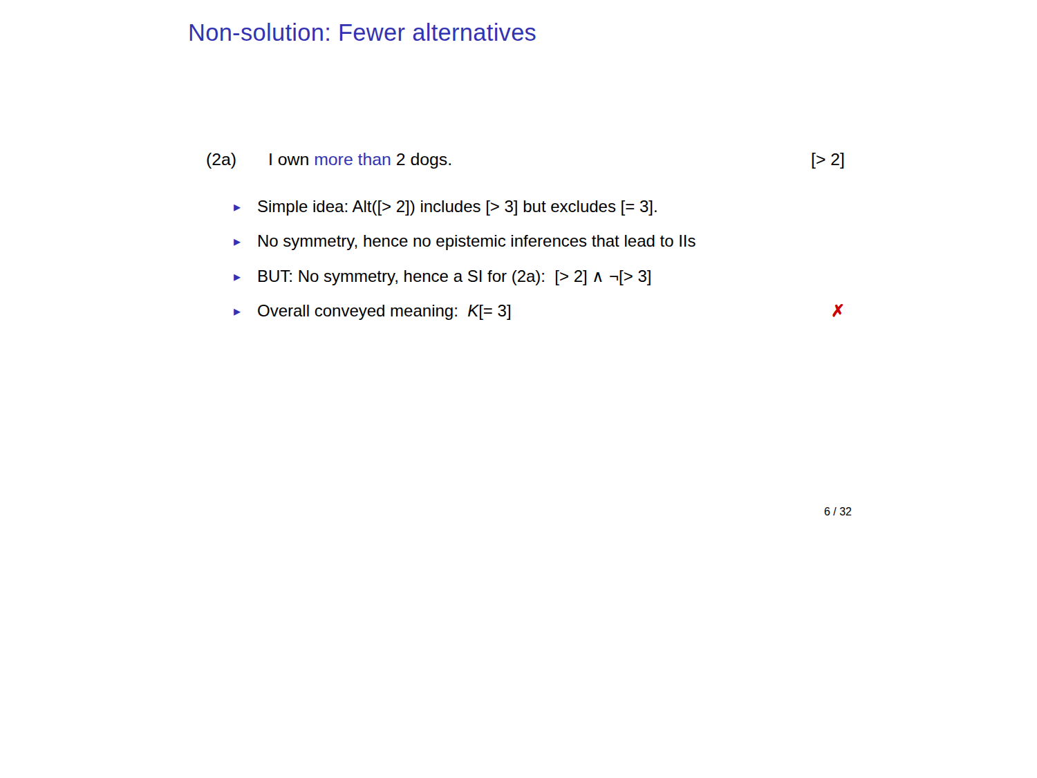Non-solution: Fewer alternatives
(2a) I own more than 2 dogs. [> 2]
Simple idea: Alt([> 2]) includes [> 3] but excludes [= 3].
No symmetry, hence no epistemic inferences that lead to IIs
BUT: No symmetry, hence a SI for (2a): [> 2] ∧ ¬[> 3]
Overall conveyed meaning: K[= 3] ✗
6 / 32